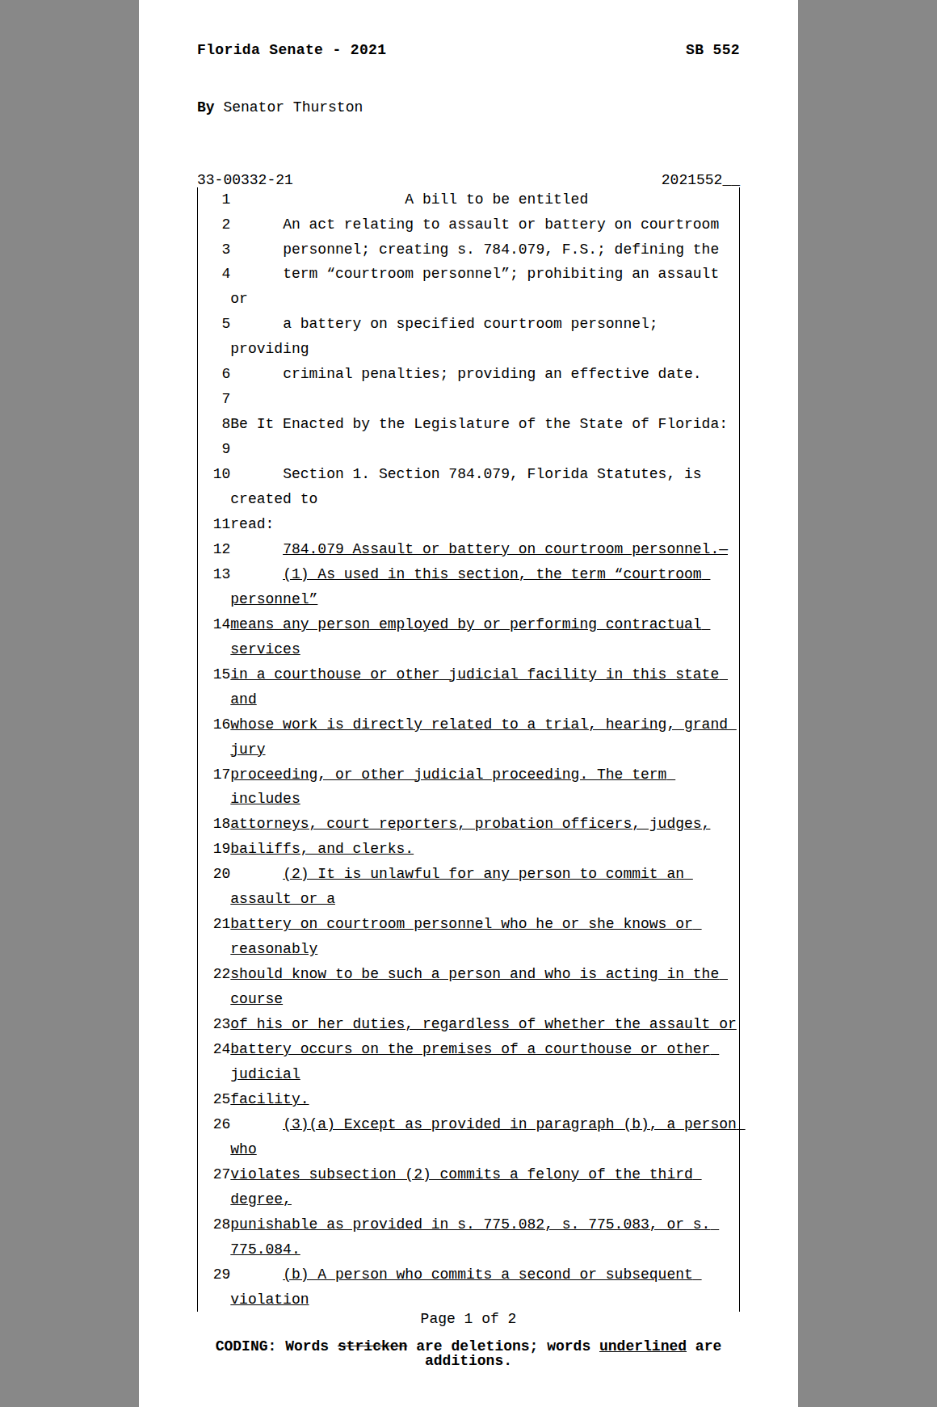Florida Senate - 2021 SB 552
By Senator Thurston
33-00332-21 2021552__
| 1 | A bill to be entitled |
| 2 | An act relating to assault or battery on courtroom |
| 3 | personnel; creating s. 784.079, F.S.; defining the |
| 4 | term “courtroom personnel”; prohibiting an assault or |
| 5 | a battery on specified courtroom personnel; providing |
| 6 | criminal penalties; providing an effective date. |
| 7 | |
| 8 | Be It Enacted by the Legislature of the State of Florida: |
| 9 | |
| 10 | Section 1. Section 784.079, Florida Statutes, is created to |
| 11 | read: |
| 12 | 784.079 Assault or battery on courtroom personnel.— |
| 13 | (1) As used in this section, the term “courtroom personnel” |
| 14 | means any person employed by or performing contractual services |
| 15 | in a courthouse or other judicial facility in this state and |
| 16 | whose work is directly related to a trial, hearing, grand jury |
| 17 | proceeding, or other judicial proceeding. The term includes |
| 18 | attorneys, court reporters, probation officers, judges, |
| 19 | bailiffs, and clerks. |
| 20 | (2) It is unlawful for any person to commit an assault or a |
| 21 | battery on courtroom personnel who he or she knows or reasonably |
| 22 | should know to be such a person and who is acting in the course |
| 23 | of his or her duties, regardless of whether the assault or |
| 24 | battery occurs on the premises of a courthouse or other judicial |
| 25 | facility. |
| 26 | (3)(a) Except as provided in paragraph (b), a person who |
| 27 | violates subsection (2) commits a felony of the third degree, |
| 28 | punishable as provided in s. 775.082, s. 775.083, or s. 775.084. |
| 29 | (b) A person who commits a second or subsequent violation |
Page 1 of 2
CODING: Words stricken are deletions; words underlined are additions.